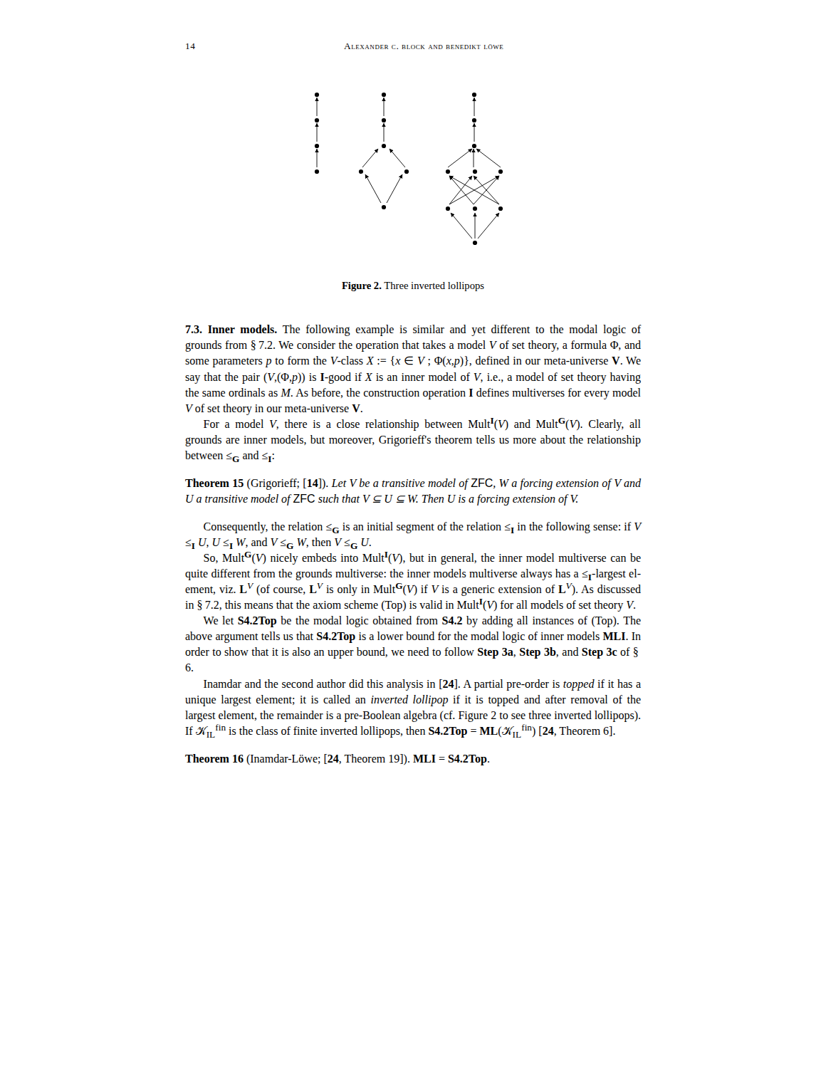14 Alexander C. Block and Benedikt Löwe
Figure 2. Three inverted lollipops
7.3. Inner models.
The following example is similar and yet different to the modal logic of grounds from § 7.2. We consider the operation that takes a model V of set theory, a formula Φ, and some parameters p to form the V-class X := {x ∈ V ; Φ(x,p)}, defined in our meta-universe V. We say that the pair (V,(Φ,p)) is I-good if X is an inner model of V, i.e., a model of set theory having the same ordinals as M. As before, the construction operation I defines multiverses for every model V of set theory in our meta-universe V.
For a model V, there is a close relationship between MultI(V) and MultG(V). Clearly, all grounds are inner models, but moreover, Grigorieff's theorem tells us more about the relationship between ≤G and ≤I:
Theorem 15 (Grigorieff; [14]). Let V be a transitive model of ZFC, W a forcing extension of V and U a transitive model of ZFC such that V ⊆ U ⊆ W. Then U is a forcing extension of V.
Consequently, the relation ≤G is an initial segment of the relation ≤I in the following sense: if V ≤I U, U ≤I W, and V ≤G W, then V ≤G U.
So, MultG(V) nicely embeds into MultI(V), but in general, the inner model multiverse can be quite different from the grounds multiverse: the inner models multiverse always has a ≤I-largest element, viz. LV (of course, LV is only in MultG(V) if V is a generic extension of LV). As discussed in § 7.2, this means that the axiom scheme (Top) is valid in MultI(V) for all models of set theory V.
We let S4.2Top be the modal logic obtained from S4.2 by adding all instances of (Top). The above argument tells us that S4.2Top is a lower bound for the modal logic of inner models MLI. In order to show that it is also an upper bound, we need to follow Step 3a, Step 3b, and Step 3c of § 6.
Inamdar and the second author did this analysis in [24]. A partial pre-order is topped if it has a unique largest element; it is called an inverted lollipop if it is topped and after removal of the largest element, the remainder is a pre-Boolean algebra (cf. Figure 2 to see three inverted lollipops). If 𝒦ILfin is the class of finite inverted lollipops, then S4.2Top = ML(𝒦ILfin) [24, Theorem 6].
Theorem 16 (Inamdar-Löwe; [24, Theorem 19]). MLI = S4.2Top.